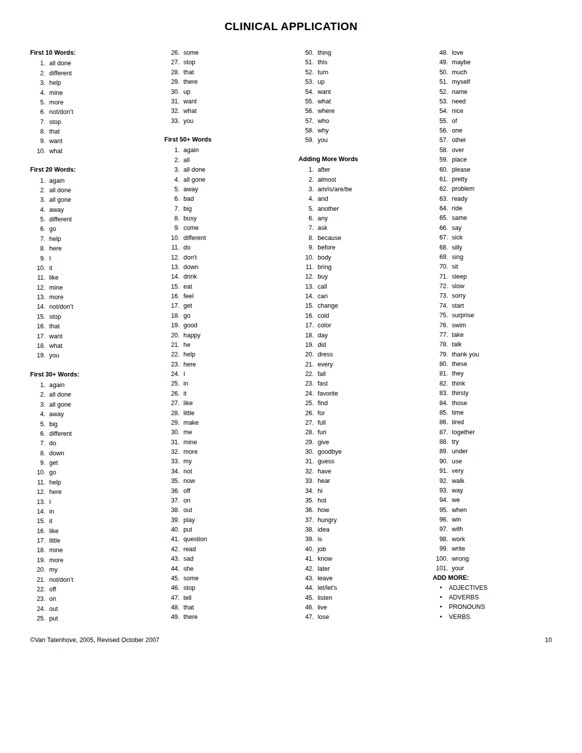CLINICAL APPLICATION
First 10 Words:
all done
different
help
mine
more
not/don’t
stop
that
want
what
First 20 Words:
again
all done
all gone
away
different
go
help
here
I
it
like
mine
more
not/don’t
stop
that
want
what
you
First 30+ Words:
again
all done
all gone
away
big
different
do
down
get
go
help
here
I
in
it
like
little
mine
more
my
not/don’t
off
on
out
put
some
stop
that
there
up
want
what
you
First 50+ Words
again
all
all done
all gone
away
bad
big
busy
come
different
do
don't
down
drink
eat
feel
get
go
good
happy
he
help
here
I
in
it
like
little
make
me
mine
more
my
not
now
off
on
out
play
put
question
read
sad
she
some
stop
tell
that
there
thing
this
turn
up
want
what
where
who
why
you
Adding More Words
after
almost
am/is/are/be
and
another
any
ask
because
before
body
bring
buy
call
can
change
cold
color
day
did
dress
every
fall
fast
favorite
find
for
full
fun
give
goodbye
guess
have
hear
hi
hot
how
hungry
idea
is
job
know
later
leave
let/let’s
listen
live
lose
love
maybe
much
myself
name
need
nice
of
one
other
over
place
please
pretty
problem
ready
ride
same
say
sick
silly
sing
sit
sleep
slow
sorry
start
surprise
swim
take
talk
thank you
these
they
think
thirsty
those
time
tired
together
try
under
use
very
walk
way
we
when
win
with
work
write
wrong
your
ADD MORE:
ADJECTIVES
ADVERBS
PRONOUNS
VERBS
©Van Tatenhove, 2005, Revised October 2007
10